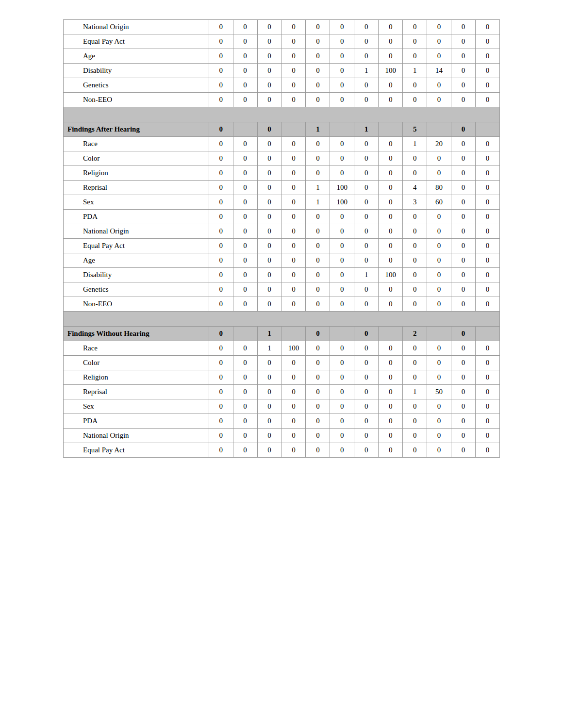| National Origin | 0 | 0 | 0 | 0 | 0 | 0 | 0 | 0 | 0 | 0 | 0 | 0 |
| Equal Pay Act | 0 | 0 | 0 | 0 | 0 | 0 | 0 | 0 | 0 | 0 | 0 | 0 |
| Age | 0 | 0 | 0 | 0 | 0 | 0 | 0 | 0 | 0 | 0 | 0 | 0 |
| Disability | 0 | 0 | 0 | 0 | 0 | 0 | 1 | 100 | 1 | 14 | 0 | 0 |
| Genetics | 0 | 0 | 0 | 0 | 0 | 0 | 0 | 0 | 0 | 0 | 0 | 0 |
| Non-EEO | 0 | 0 | 0 | 0 | 0 | 0 | 0 | 0 | 0 | 0 | 0 | 0 |
| Findings After Hearing | 0 | | 0 | | 1 | | 1 | | 5 | | 0 | |
| Race | 0 | 0 | 0 | 0 | 0 | 0 | 0 | 0 | 1 | 20 | 0 | 0 |
| Color | 0 | 0 | 0 | 0 | 0 | 0 | 0 | 0 | 0 | 0 | 0 | 0 |
| Religion | 0 | 0 | 0 | 0 | 0 | 0 | 0 | 0 | 0 | 0 | 0 | 0 |
| Reprisal | 0 | 0 | 0 | 0 | 1 | 100 | 0 | 0 | 4 | 80 | 0 | 0 |
| Sex | 0 | 0 | 0 | 0 | 1 | 100 | 0 | 0 | 3 | 60 | 0 | 0 |
| PDA | 0 | 0 | 0 | 0 | 0 | 0 | 0 | 0 | 0 | 0 | 0 | 0 |
| National Origin | 0 | 0 | 0 | 0 | 0 | 0 | 0 | 0 | 0 | 0 | 0 | 0 |
| Equal Pay Act | 0 | 0 | 0 | 0 | 0 | 0 | 0 | 0 | 0 | 0 | 0 | 0 |
| Age | 0 | 0 | 0 | 0 | 0 | 0 | 0 | 0 | 0 | 0 | 0 | 0 |
| Disability | 0 | 0 | 0 | 0 | 0 | 0 | 1 | 100 | 0 | 0 | 0 | 0 |
| Genetics | 0 | 0 | 0 | 0 | 0 | 0 | 0 | 0 | 0 | 0 | 0 | 0 |
| Non-EEO | 0 | 0 | 0 | 0 | 0 | 0 | 0 | 0 | 0 | 0 | 0 | 0 |
| Findings Without Hearing | 0 | | 1 | | 0 | | 0 | | 2 | | 0 | |
| Race | 0 | 0 | 1 | 100 | 0 | 0 | 0 | 0 | 0 | 0 | 0 | 0 |
| Color | 0 | 0 | 0 | 0 | 0 | 0 | 0 | 0 | 0 | 0 | 0 | 0 |
| Religion | 0 | 0 | 0 | 0 | 0 | 0 | 0 | 0 | 0 | 0 | 0 | 0 |
| Reprisal | 0 | 0 | 0 | 0 | 0 | 0 | 0 | 0 | 1 | 50 | 0 | 0 |
| Sex | 0 | 0 | 0 | 0 | 0 | 0 | 0 | 0 | 0 | 0 | 0 | 0 |
| PDA | 0 | 0 | 0 | 0 | 0 | 0 | 0 | 0 | 0 | 0 | 0 | 0 |
| National Origin | 0 | 0 | 0 | 0 | 0 | 0 | 0 | 0 | 0 | 0 | 0 | 0 |
| Equal Pay Act | 0 | 0 | 0 | 0 | 0 | 0 | 0 | 0 | 0 | 0 | 0 | 0 |